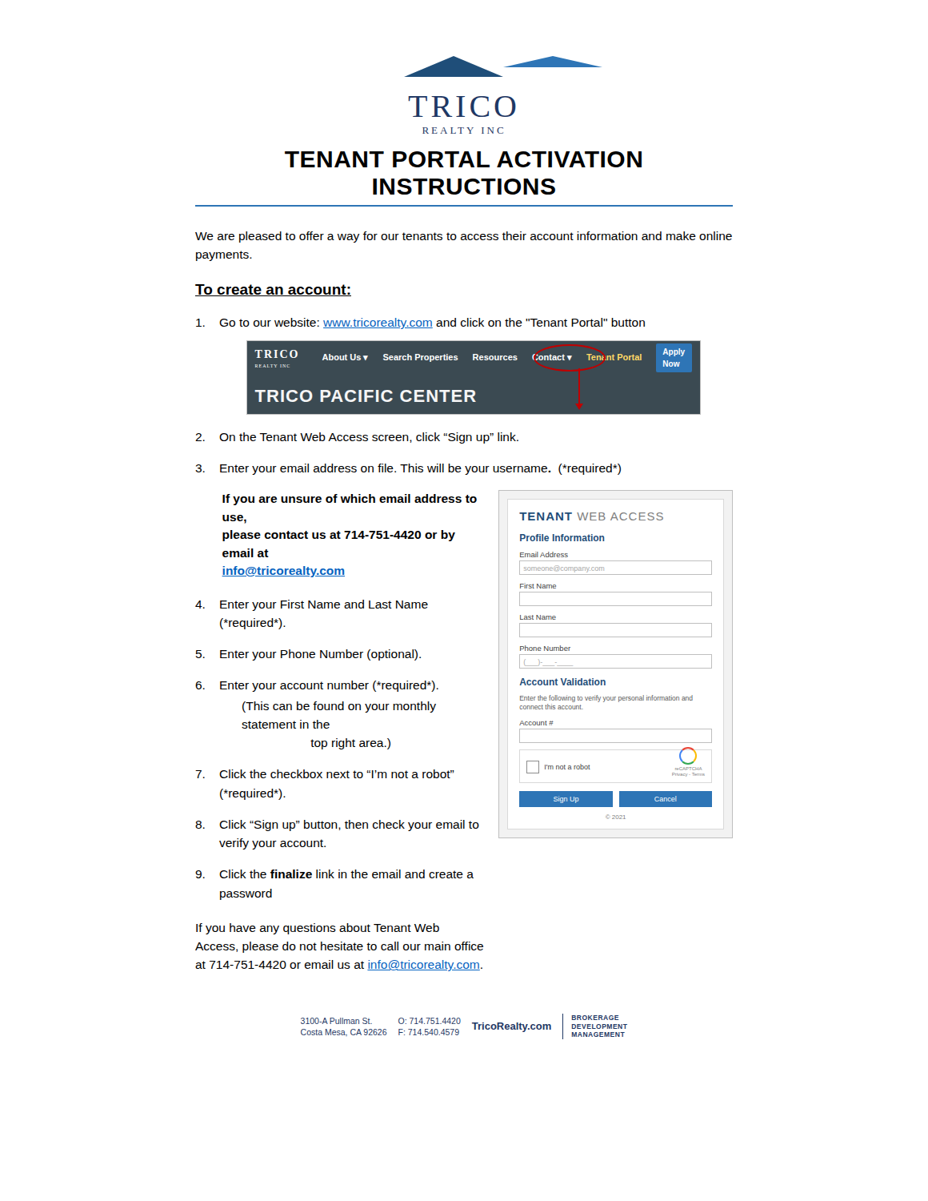TRICO
REALTY INC
TENANT PORTAL ACTIVATION INSTRUCTIONS
We are pleased to offer a way for our tenants to access their account information and make online payments.
To create an account:
1. Go to our website: www.tricorealty.com and click on the "Tenant Portal" button
TRICOREALTY INC
About Us ▾
Search Properties
Resources
Contact ▾
Tenant Portal
Apply Now
TRICO PACIFIC CENTER
2. On the Tenant Web Access screen, click “Sign up” link.
3. Enter your email address on file. This will be your username. (*required*)
If you are unsure of which email address to use,
please contact us at 714-751-4420 or by email at
info@tricorealty.com
4. Enter your First Name and Last Name (*required*).
5. Enter your Phone Number (optional).
6. Enter your account number (*required*). (This can be found on your monthly statement in the
top right area.)
7. Click the checkbox next to “I’m not a robot” (*required*).
8. Click “Sign up” button, then check your email to verify your account.
9. Click the finalize link in the email and create a password
If you have any questions about Tenant Web Access, please do not hesitate to call our main office at 714-751-4420 or email us at info@tricorealty.com.
TENANT WEB ACCESS
Profile Information
Email Address
someone@company.com
First Name
Last Name
Phone Number
(___)-___-____
Account Validation
Enter the following to verify your personal information and connect this account.
Account #
I'm not a robot
reCAPTCHA
Privacy - Terms
Sign Up
Cancel
© 2021
3100-A Pullman St.
Costa Mesa, CA 92626
O: 714.751.4420
F: 714.540.4579
TricoRealty.com
Brokerage
Development
Management